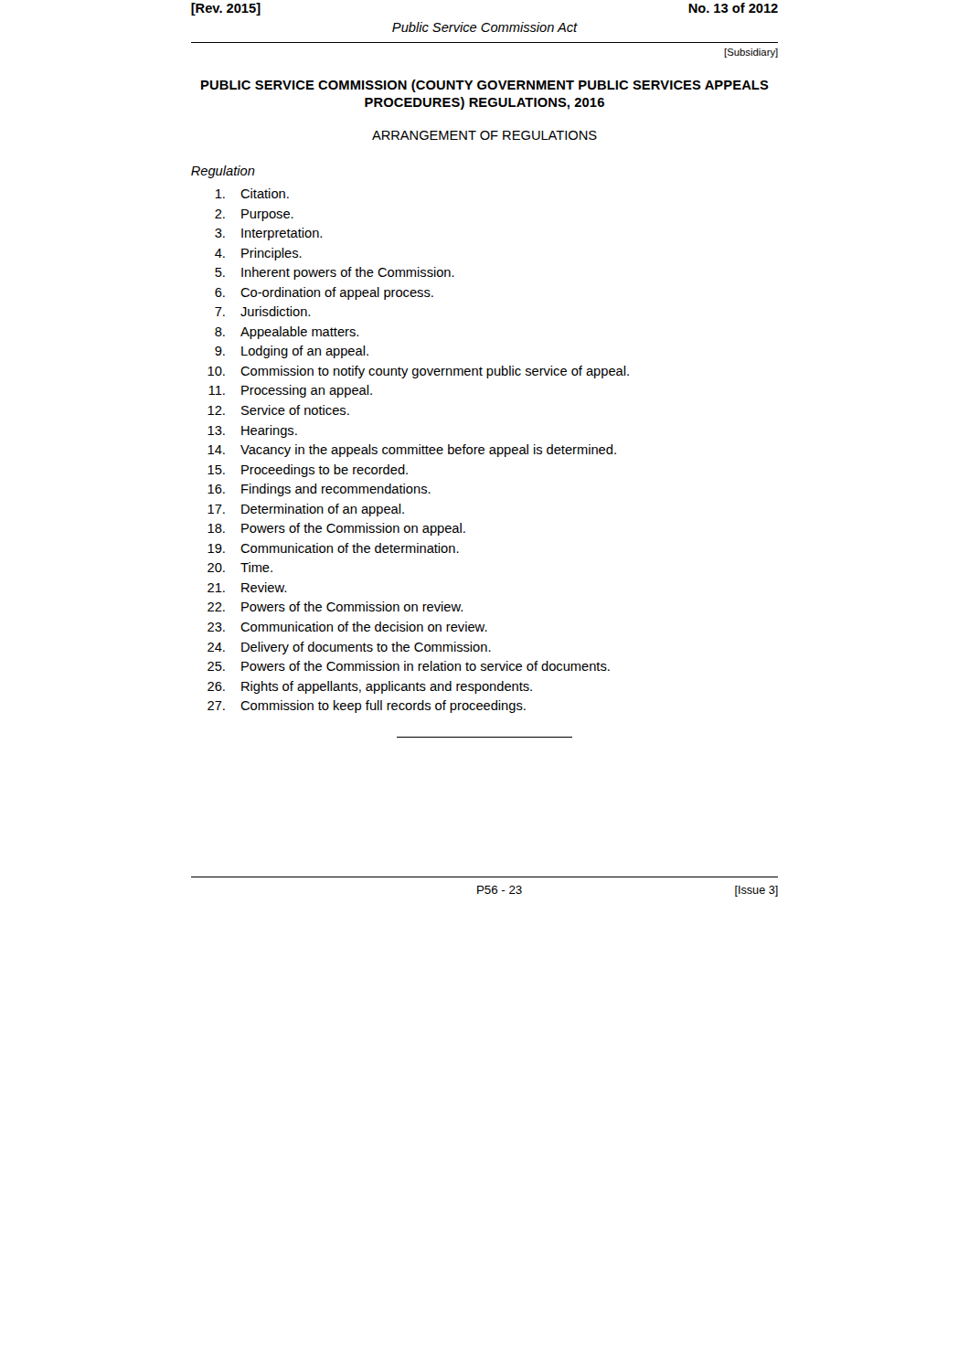[Rev. 2015] No. 13 of 2012
Public Service Commission Act
[Subsidiary]
Public Service Commission (County Government Public Services Appeals Procedures) Regulations, 2016
ARRANGEMENT OF REGULATIONS
Regulation
1. Citation.
2. Purpose.
3. Interpretation.
4. Principles.
5. Inherent powers of the Commission.
6. Co-ordination of appeal process.
7. Jurisdiction.
8. Appealable matters.
9. Lodging of an appeal.
10. Commission to notify county government public service of appeal.
11. Processing an appeal.
12. Service of notices.
13. Hearings.
14. Vacancy in the appeals committee before appeal is determined.
15. Proceedings to be recorded.
16. Findings and recommendations.
17. Determination of an appeal.
18. Powers of the Commission on appeal.
19. Communication of the determination.
20. Time.
21. Review.
22. Powers of the Commission on review.
23. Communication of the decision on review.
24. Delivery of documents to the Commission.
25. Powers of the Commission in relation to service of documents.
26. Rights of appellants, applicants and respondents.
27. Commission to keep full records of proceedings.
P56 - 23 [Issue 3]